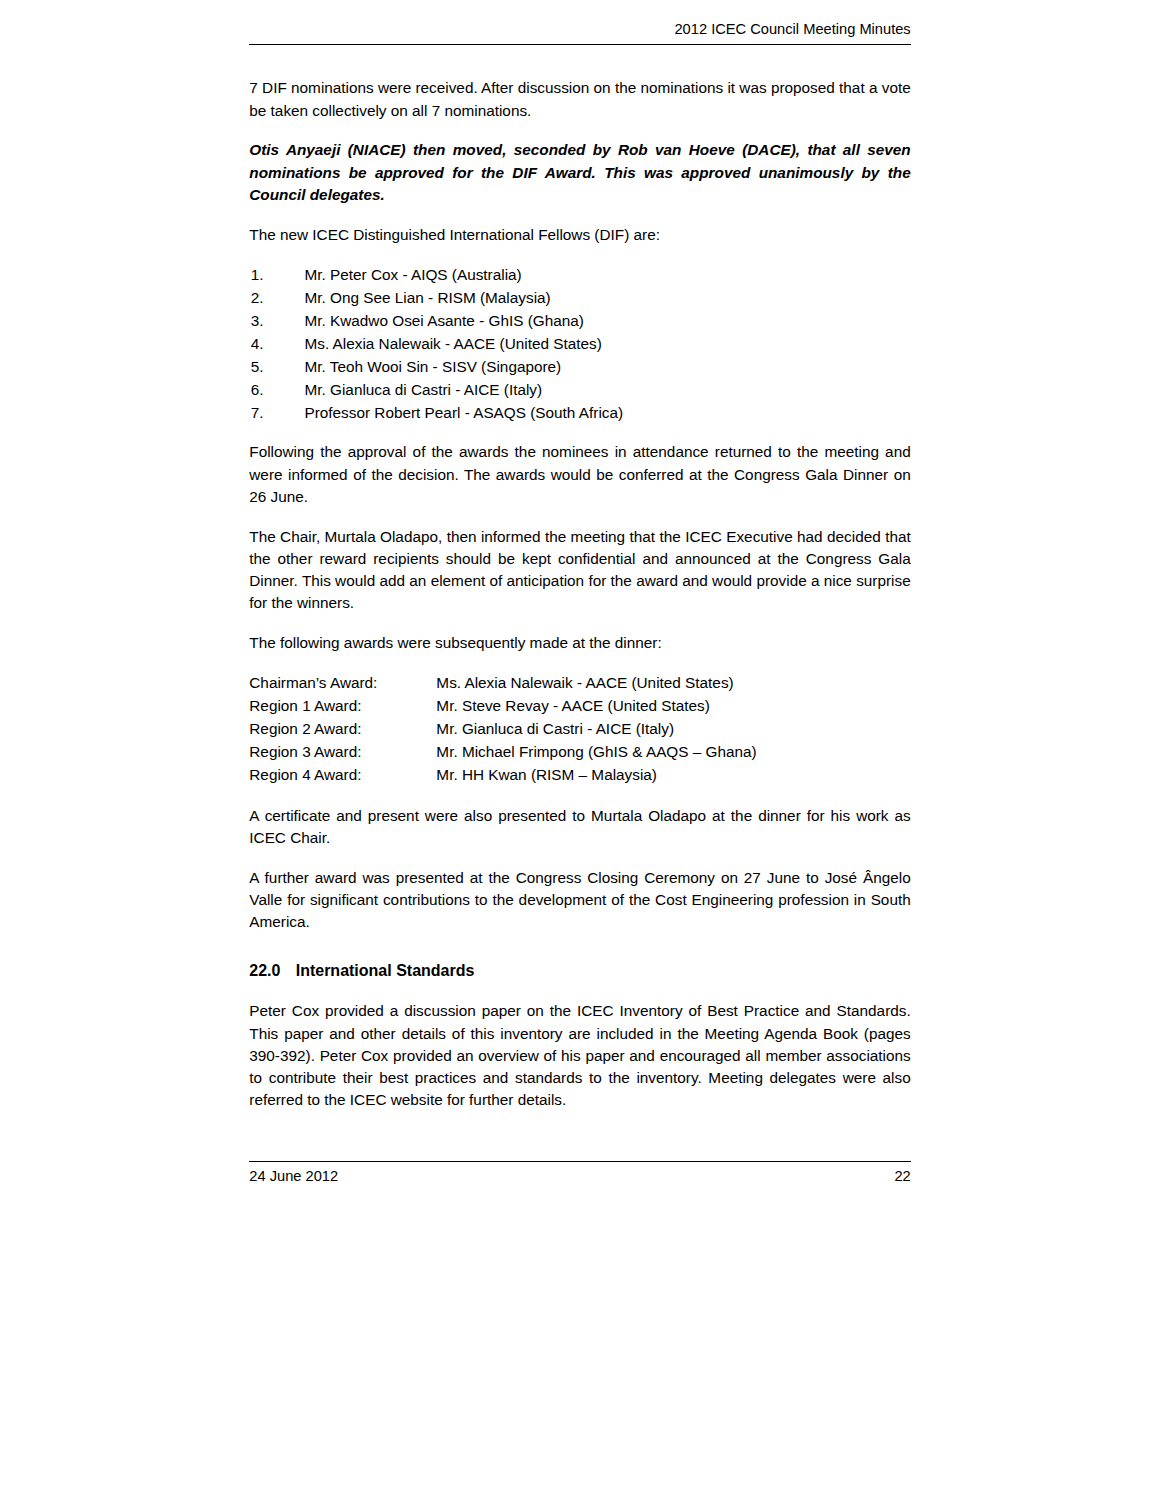2012 ICEC Council Meeting Minutes
7 DIF nominations were received. After discussion on the nominations it was proposed that a vote be taken collectively on all 7 nominations.
Otis Anyaeji (NIACE) then moved, seconded by Rob van Hoeve (DACE), that all seven nominations be approved for the DIF Award. This was approved unanimously by the Council delegates.
The new ICEC Distinguished International Fellows (DIF) are:
Mr. Peter Cox - AIQS (Australia)
Mr. Ong See Lian - RISM (Malaysia)
Mr. Kwadwo Osei Asante - GhIS (Ghana)
Ms. Alexia Nalewaik - AACE (United States)
Mr. Teoh Wooi Sin - SISV (Singapore)
Mr. Gianluca di Castri - AICE (Italy)
Professor Robert Pearl - ASAQS (South Africa)
Following the approval of the awards the nominees in attendance returned to the meeting and were informed of the decision. The awards would be conferred at the Congress Gala Dinner on 26 June.
The Chair, Murtala Oladapo, then informed the meeting that the ICEC Executive had decided that the other reward recipients should be kept confidential and announced at the Congress Gala Dinner. This would add an element of anticipation for the award and would provide a nice surprise for the winners.
The following awards were subsequently made at the dinner:
| Chairman’s Award: | Ms. Alexia Nalewaik - AACE (United States) |
| Region 1 Award: | Mr. Steve Revay - AACE (United States) |
| Region 2 Award: | Mr. Gianluca di Castri - AICE (Italy) |
| Region 3 Award: | Mr. Michael Frimpong (GhIS & AAQS – Ghana) |
| Region 4 Award: | Mr. HH Kwan (RISM – Malaysia) |
A certificate and present were also presented to Murtala Oladapo at the dinner for his work as ICEC Chair.
A further award was presented at the Congress Closing Ceremony on 27 June to José Ângelo Valle for significant contributions to the development of the Cost Engineering profession in South America.
22.0 International Standards
Peter Cox provided a discussion paper on the ICEC Inventory of Best Practice and Standards. This paper and other details of this inventory are included in the Meeting Agenda Book (pages 390-392). Peter Cox provided an overview of his paper and encouraged all member associations to contribute their best practices and standards to the inventory. Meeting delegates were also referred to the ICEC website for further details.
24 June 2012 22